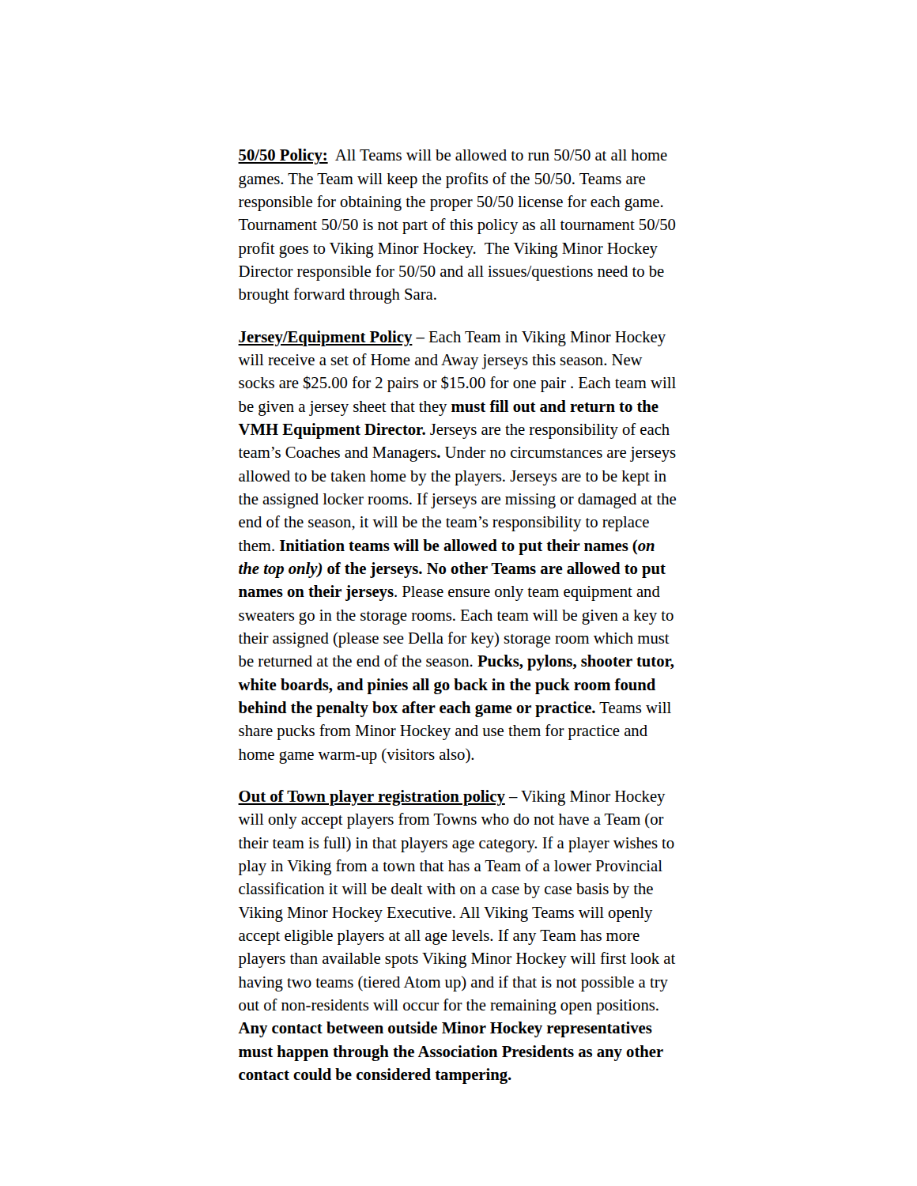50/50 Policy: All Teams will be allowed to run 50/50 at all home games. The Team will keep the profits of the 50/50. Teams are responsible for obtaining the proper 50/50 license for each game. Tournament 50/50 is not part of this policy as all tournament 50/50 profit goes to Viking Minor Hockey. The Viking Minor Hockey Director responsible for 50/50 and all issues/questions need to be brought forward through Sara.
Jersey/Equipment Policy – Each Team in Viking Minor Hockey will receive a set of Home and Away jerseys this season. New socks are $25.00 for 2 pairs or $15.00 for one pair . Each team will be given a jersey sheet that they must fill out and return to the VMH Equipment Director. Jerseys are the responsibility of each team’s Coaches and Managers. Under no circumstances are jerseys allowed to be taken home by the players. Jerseys are to be kept in the assigned locker rooms. If jerseys are missing or damaged at the end of the season, it will be the team’s responsibility to replace them. Initiation teams will be allowed to put their names (on the top only) of the jerseys. No other Teams are allowed to put names on their jerseys. Please ensure only team equipment and sweaters go in the storage rooms. Each team will be given a key to their assigned (please see Della for key) storage room which must be returned at the end of the season. Pucks, pylons, shooter tutor, white boards, and pinies all go back in the puck room found behind the penalty box after each game or practice. Teams will share pucks from Minor Hockey and use them for practice and home game warm-up (visitors also).
Out of Town player registration policy – Viking Minor Hockey will only accept players from Towns who do not have a Team (or their team is full) in that players age category. If a player wishes to play in Viking from a town that has a Team of a lower Provincial classification it will be dealt with on a case by case basis by the Viking Minor Hockey Executive. All Viking Teams will openly accept eligible players at all age levels. If any Team has more players than available spots Viking Minor Hockey will first look at having two teams (tiered Atom up) and if that is not possible a try out of non-residents will occur for the remaining open positions. Any contact between outside Minor Hockey representatives must happen through the Association Presidents as any other contact could be considered tampering.